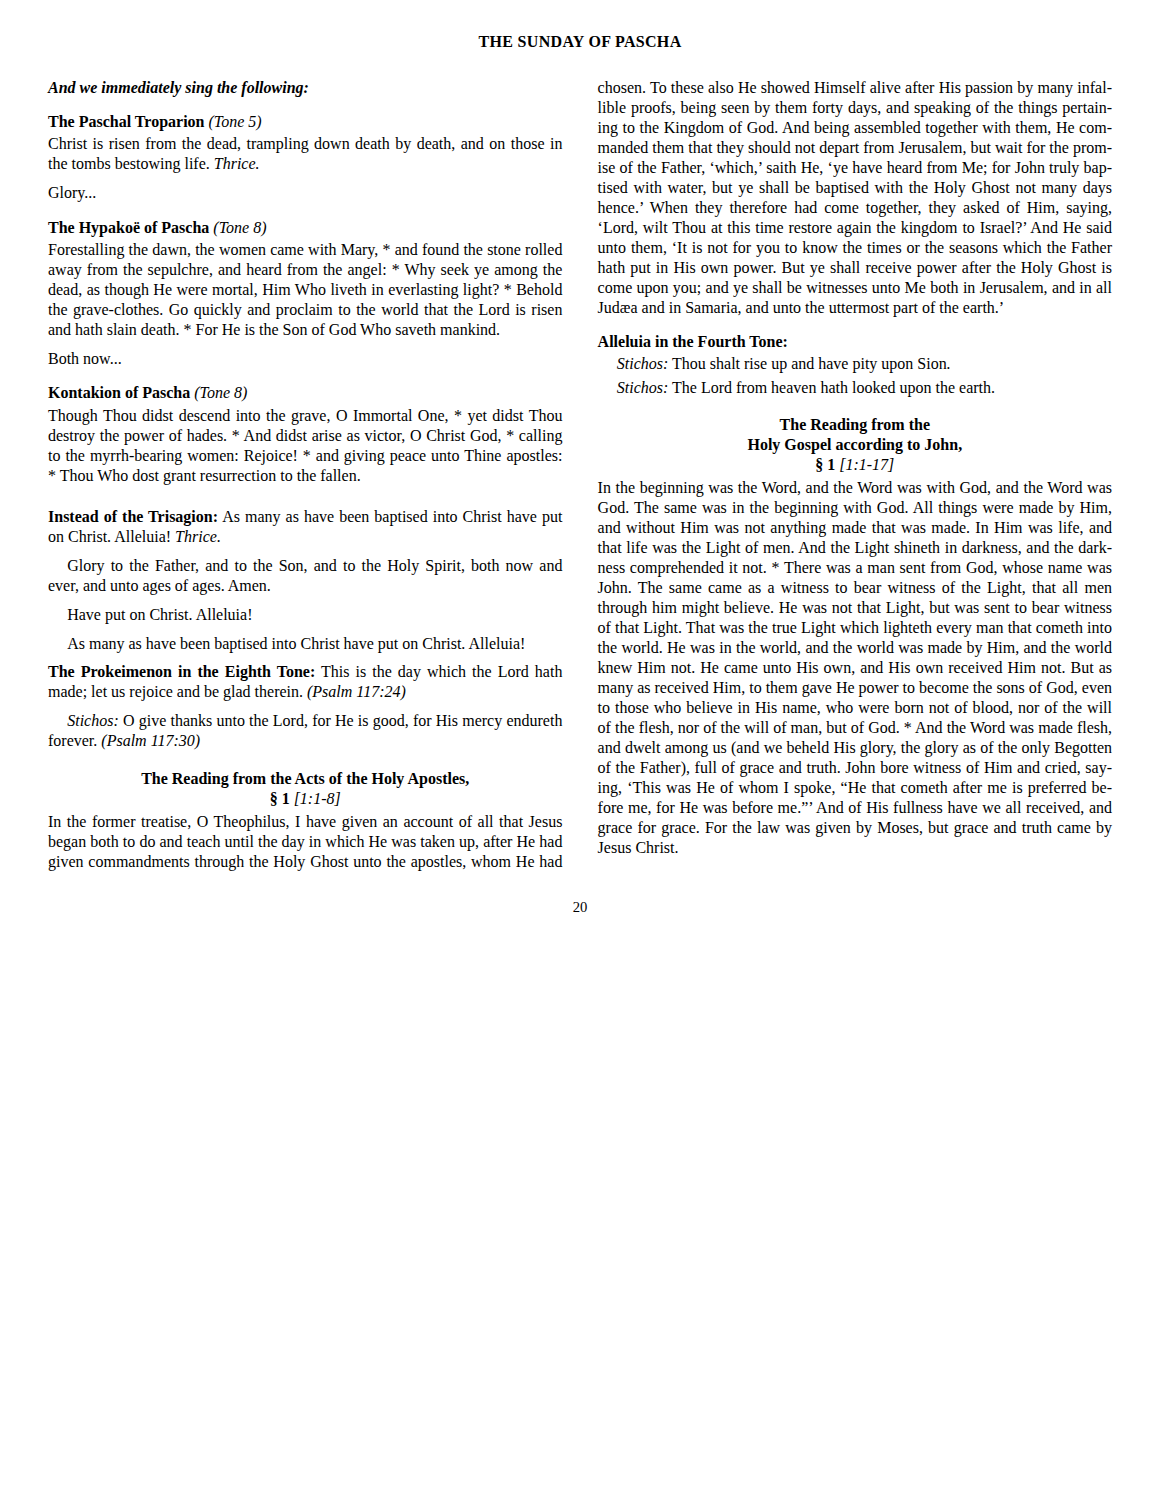THE SUNDAY OF PASCHA
And we immediately sing the following:
The Paschal Troparion (Tone 5)
Christ is risen from the dead, trampling down death by death, and on those in the tombs bestowing life. Thrice.
Glory...
The Hypakoë of Pascha (Tone 8)
Forestalling the dawn, the women came with Mary, * and found the stone rolled away from the sepulchre, and heard from the angel: * Why seek ye among the dead, as though He were mortal, Him Who liveth in everlasting light? * Behold the grave-clothes. Go quickly and proclaim to the world that the Lord is risen and hath slain death. * For He is the Son of God Who saveth mankind.
Both now...
Kontakion of Pascha (Tone 8)
Though Thou didst descend into the grave, O Immortal One, * yet didst Thou destroy the power of hades. * And didst arise as victor, O Christ God, * calling to the myrrh-bearing women: Rejoice! * and giving peace unto Thine apostles: * Thou Who dost grant resurrection to the fallen.
Instead of the Trisagion: As many as have been baptised into Christ have put on Christ. Alleluia! Thrice.
Glory to the Father, and to the Son, and to the Holy Spirit, both now and ever, and unto ages of ages. Amen.
Have put on Christ. Alleluia!
As many as have been baptised into Christ have put on Christ. Alleluia!
The Prokeimenon in the Eighth Tone: This is the day which the Lord hath made; let us rejoice and be glad therein. (Psalm 117:24)
Stichos: O give thanks unto the Lord, for He is good, for His mercy endureth forever. (Psalm 117:30)
The Reading from the Acts of the Holy Apostles,
§ 1 [1:1-8]
In the former treatise, O Theophilus, I have given an account of all that Jesus began both to do and teach until the day in which He was taken up, after He had given commandments through the Holy Ghost unto the apostles, whom He had chosen. To these also He showed Himself alive after His passion by many infallible proofs, being seen by them forty days, and speaking of the things pertaining to the Kingdom of God. And being assembled together with them, He commanded them that they should not depart from Jerusalem, but wait for the promise of the Father, ‘which,’ saith He, ‘ye have heard from Me; for John truly baptised with water, but ye shall be baptised with the Holy Ghost not many days hence.’ When they therefore had come together, they asked of Him, saying, ‘Lord, wilt Thou at this time restore again the kingdom to Israel?’ And He said unto them, ‘It is not for you to know the times or the seasons which the Father hath put in His own power. But ye shall receive power after the Holy Ghost is come upon you; and ye shall be witnesses unto Me both in Jerusalem, and in all Judæa and in Samaria, and unto the uttermost part of the earth.’
Alleluia in the Fourth Tone:
Stichos: Thou shalt rise up and have pity upon Sion.
Stichos: The Lord from heaven hath looked upon the earth.
The Reading from the
Holy Gospel according to John,
§ 1 [1:1-17]
In the beginning was the Word, and the Word was with God, and the Word was God. The same was in the beginning with God. All things were made by Him, and without Him was not anything made that was made. In Him was life, and that life was the Light of men. And the Light shineth in darkness, and the darkness comprehended it not. * There was a man sent from God, whose name was John. The same came as a witness to bear witness of the Light, that all men through him might believe. He was not that Light, but was sent to bear witness of that Light. That was the true Light which lighteth every man that cometh into the world. He was in the world, and the world was made by Him, and the world knew Him not. He came unto His own, and His own received Him not. But as many as received Him, to them gave He power to become the sons of God, even to those who believe in His name, who were born not of blood, nor of the will of the flesh, nor of the will of man, but of God. * And the Word was made flesh, and dwelt among us (and we beheld His glory, the glory as of the only Begotten of the Father), full of grace and truth. John bore witness of Him and cried, saying, ‘This was He of whom I spoke, “He that cometh after me is preferred before me, for He was before me.”’ And of His fullness have we all received, and grace for grace. For the law was given by Moses, but grace and truth came by Jesus Christ.
20